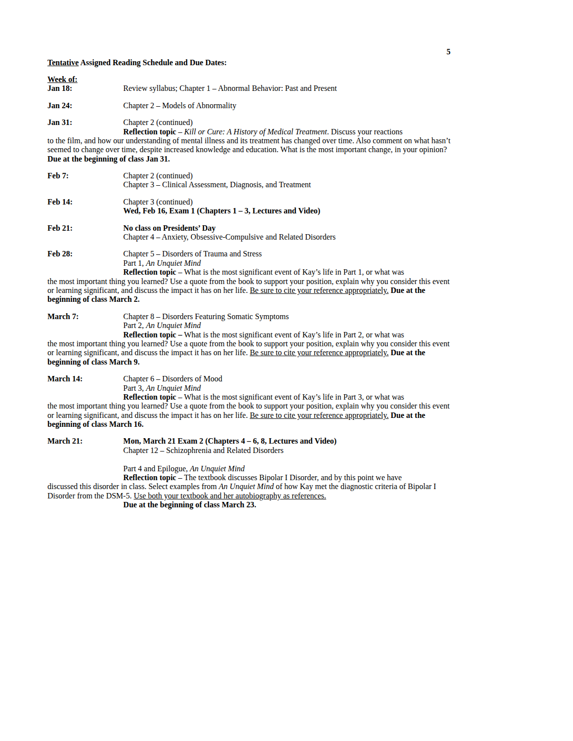5
Tentative Assigned Reading Schedule and Due Dates:
Week of:
Jan 18:
Review syllabus; Chapter 1 – Abnormal Behavior: Past and Present
Jan 24:
Chapter 2 – Models of Abnormality
Jan 31:
Chapter 2 (continued)
Reflection topic – Kill or Cure: A History of Medical Treatment. Discuss your reactions
to the film, and how our understanding of mental illness and its treatment has changed over time. Also comment on what hasn’t seemed to change over time, despite increased knowledge and education. What is the most important change, in your opinion? Due at the beginning of class Jan 31.
Feb 7:
Chapter 2 (continued)
Chapter 3 – Clinical Assessment, Diagnosis, and Treatment
Feb 14:
Chapter 3 (continued)
Wed, Feb 16, Exam 1 (Chapters 1 – 3, Lectures and Video)
Feb 21:
No class on Presidents’ Day
Chapter 4 – Anxiety, Obsessive-Compulsive and Related Disorders
Feb 28:
Chapter 5 – Disorders of Trauma and Stress
Part 1, An Unquiet Mind
Reflection topic – What is the most significant event of Kay’s life in Part 1, or what was
the most important thing you learned? Use a quote from the book to support your position, explain why you consider this event or learning significant, and discuss the impact it has on her life. Be sure to cite your reference appropriately. Due at the beginning of class March 2.
March 7:
Chapter 8 – Disorders Featuring Somatic Symptoms
Part 2, An Unquiet Mind
Reflection topic – What is the most significant event of Kay’s life in Part 2, or what was
the most important thing you learned? Use a quote from the book to support your position, explain why you consider this event or learning significant, and discuss the impact it has on her life. Be sure to cite your reference appropriately. Due at the beginning of class March 9.
March 14:
Chapter 6 – Disorders of Mood
Part 3, An Unquiet Mind
Reflection topic – What is the most significant event of Kay’s life in Part 3, or what was
the most important thing you learned? Use a quote from the book to support your position, explain why you consider this event or learning significant, and discuss the impact it has on her life. Be sure to cite your reference appropriately. Due at the beginning of class March 16.
March 21:
Mon, March 21 Exam 2 (Chapters 4 – 6, 8, Lectures and Video)
Chapter 12 – Schizophrenia and Related Disorders
Part 4 and Epilogue, An Unquiet Mind
Reflection topic – The textbook discusses Bipolar I Disorder, and by this point we have
discussed this disorder in class. Select examples from An Unquiet Mind of how Kay met the diagnostic criteria of Bipolar I Disorder from the DSM-5. Use both your textbook and her autobiography as references.
Due at the beginning of class March 23.